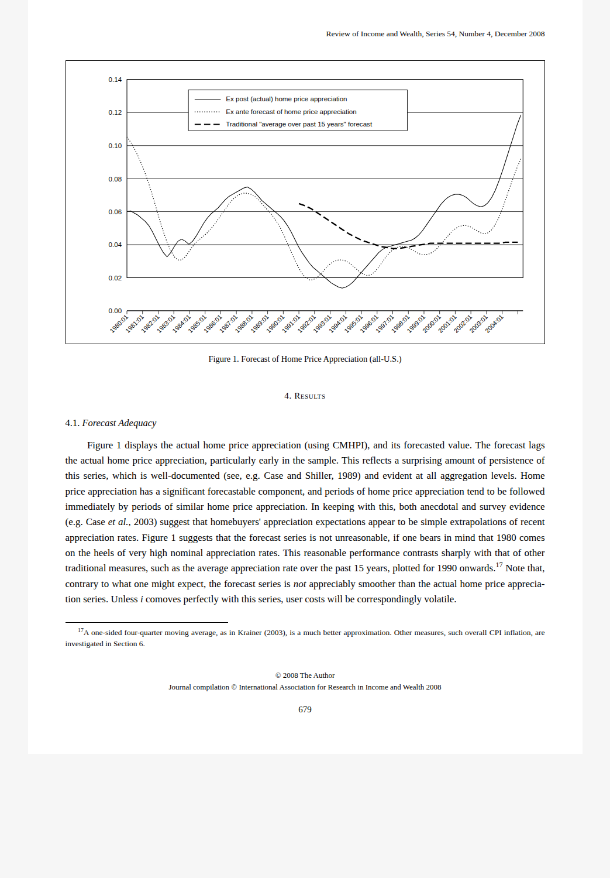Review of Income and Wealth, Series 54, Number 4, December 2008
0.14 0.12 0.10 0.08 0.06 0.04 0.02 0.00 1980:01 1981:01 1982:01 1983:01 1984:01 1985:01 1986:01 1987:01 1988:01 1989:01 1990:01 1991:01 1992:01 1993:01 1994:01 1995:01 1996:01 1997:01 1998:01 1999:01 2000:01 2001:01 2002:01 2003:01 2004:01 Ex post (actual) home price appreciation Ex ante forecast of home price appreciation Traditional "average over past 15 years" forecast
Figure 1. Forecast of Home Price Appreciation (all-U.S.)
4. Results
4.1. Forecast Adequacy
Figure 1 displays the actual home price appreciation (using CMHPI), and its forecasted value. The forecast lags the actual home price appreciation, particularly early in the sample. This reflects a surprising amount of persistence of this series, which is well-documented (see, e.g. Case and Shiller, 1989) and evident at all aggregation levels. Home price appreciation has a significant forecastable component, and periods of home price appreciation tend to be followed immediately by periods of similar home price appreciation. In keeping with this, both anecdotal and survey evidence (e.g. Case et al., 2003) suggest that homebuyers' appreciation expectations appear to be simple extrapolations of recent appreciation rates. Figure 1 suggests that the forecast series is not unreasonable, if one bears in mind that 1980 comes on the heels of very high nominal appreciation rates. This reasonable performance contrasts sharply with that of other traditional measures, such as the average appreciation rate over the past 15 years, plotted for 1990 onwards.17 Note that, contrary to what one might expect, the forecast series is not appreciably smoother than the actual home price appreciation series. Unless i comoves perfectly with this series, user costs will be correspondingly volatile.
17A one-sided four-quarter moving average, as in Krainer (2003), is a much better approximation. Other measures, such overall CPI inflation, are investigated in Section 6.
© 2008 The Author
Journal compilation © International Association for Research in Income and Wealth 2008
679